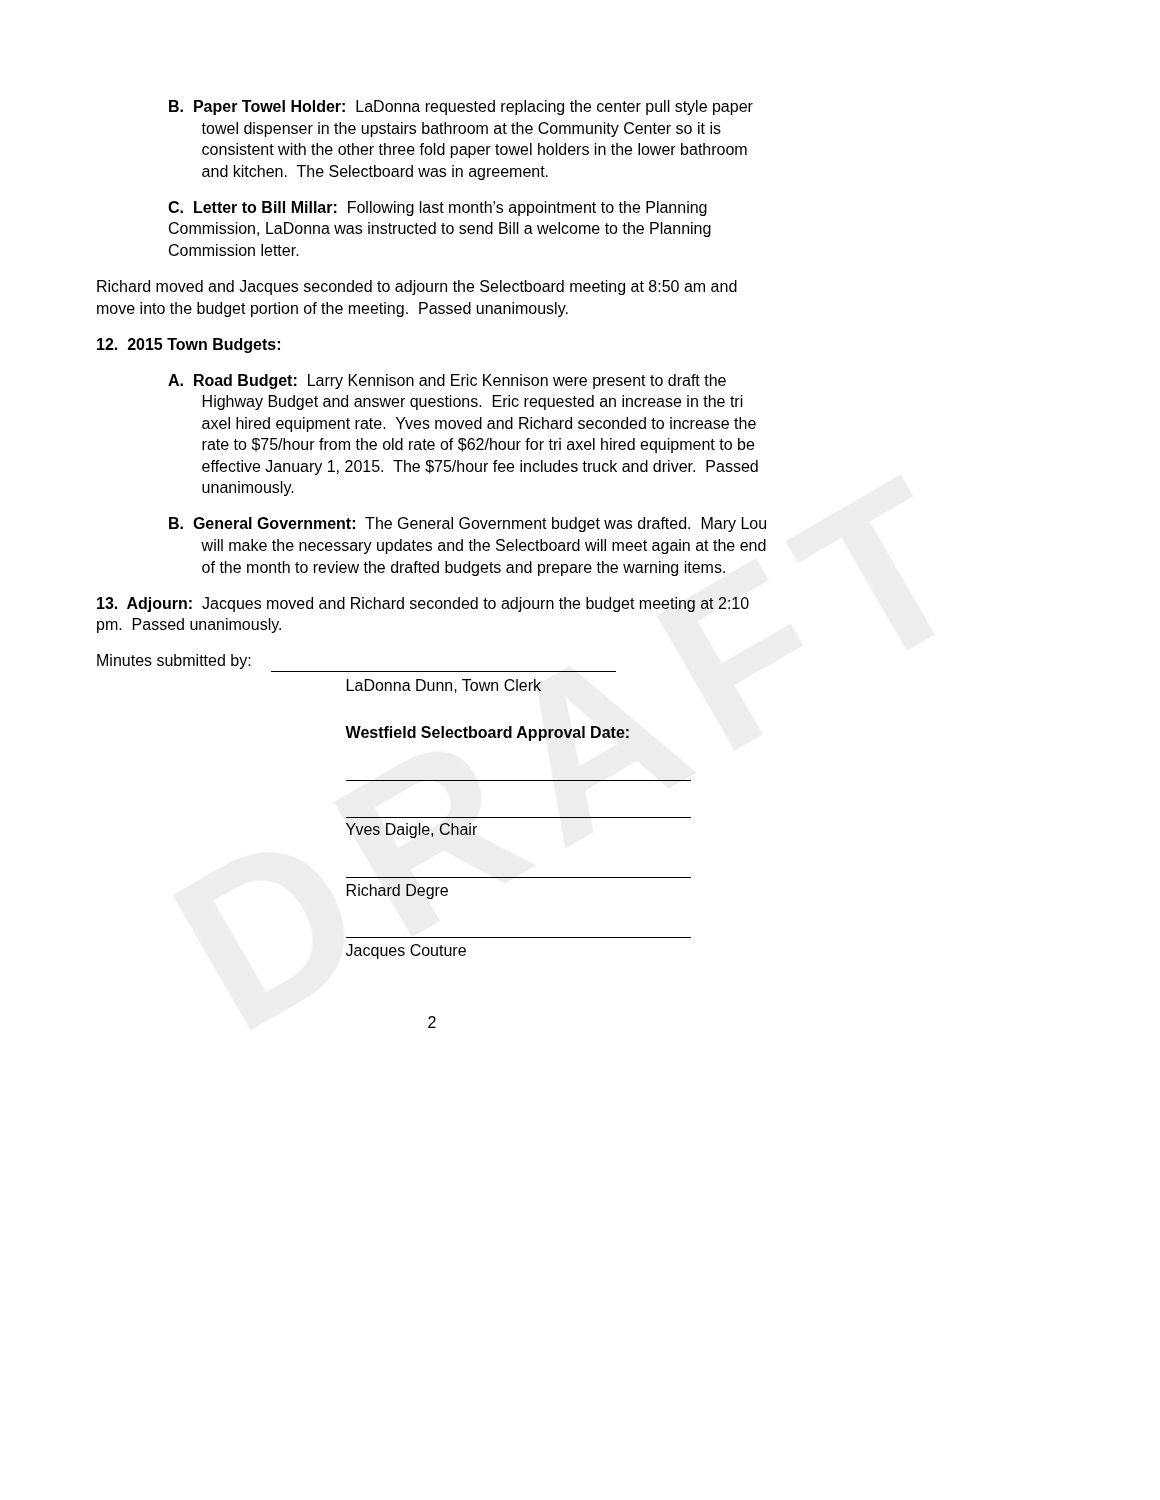DRAFT
B. Paper Towel Holder: LaDonna requested replacing the center pull style paper towel dispenser in the upstairs bathroom at the Community Center so it is consistent with the other three fold paper towel holders in the lower bathroom and kitchen. The Selectboard was in agreement.
C. Letter to Bill Millar: Following last month’s appointment to the Planning Commission, LaDonna was instructed to send Bill a welcome to the Planning Commission letter.
Richard moved and Jacques seconded to adjourn the Selectboard meeting at 8:50 am and move into the budget portion of the meeting. Passed unanimously.
12. 2015 Town Budgets:
A. Road Budget: Larry Kennison and Eric Kennison were present to draft the Highway Budget and answer questions. Eric requested an increase in the tri axel hired equipment rate. Yves moved and Richard seconded to increase the rate to $75/hour from the old rate of $62/hour for tri axel hired equipment to be effective January 1, 2015. The $75/hour fee includes truck and driver. Passed unanimously.
B. General Government: The General Government budget was drafted. Mary Lou will make the necessary updates and the Selectboard will meet again at the end of the month to review the drafted budgets and prepare the warning items.
13. Adjourn: Jacques moved and Richard seconded to adjourn the budget meeting at 2:10 pm. Passed unanimously.
Minutes submitted by:
LaDonna Dunn, Town Clerk
Westfield Selectboard Approval Date:
Yves Daigle, Chair
Richard Degre
Jacques Couture
2